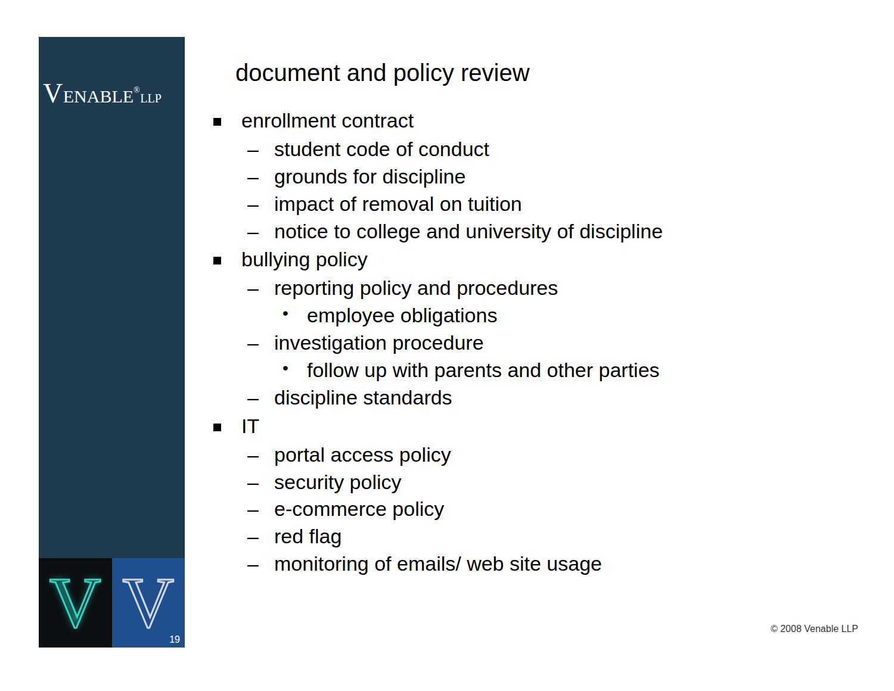VENABLE®LLP
19
document and policy review
enrollment contract
student code of conduct
grounds for discipline
impact of removal on tuition
notice to college and university of discipline
bullying policy
reporting policy and procedures
employee obligations
investigation procedure
follow up with parents and other parties
discipline standards
IT
portal access policy
security policy
e-commerce policy
red flag
monitoring of emails/ web site usage
© 2008 Venable LLP